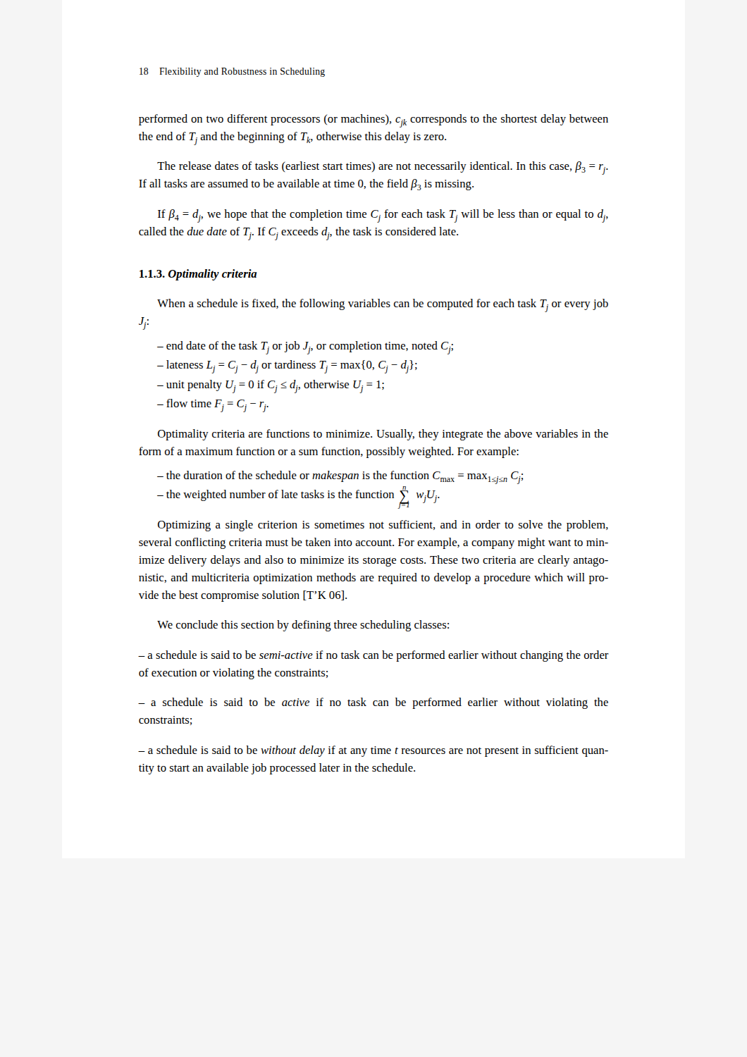18 Flexibility and Robustness in Scheduling
performed on two different processors (or machines), cjk corresponds to the shortest delay between the end of Tj and the beginning of Tk, otherwise this delay is zero.
The release dates of tasks (earliest start times) are not necessarily identical. In this case, β3 = rj. If all tasks are assumed to be available at time 0, the field β3 is missing.
If β4 = dj, we hope that the completion time Cj for each task Tj will be less than or equal to dj, called the due date of Tj. If Cj exceeds dj, the task is considered late.
1.1.3. Optimality criteria
When a schedule is fixed, the following variables can be computed for each task Tj or every job Jj:
end date of the task Tj or job Jj, or completion time, noted Cj;
lateness Lj = Cj − dj or tardiness Tj = max{0, Cj − dj};
unit penalty Uj = 0 if Cj ≤ dj, otherwise Uj = 1;
flow time Fj = Cj − rj.
Optimality criteria are functions to minimize. Usually, they integrate the above variables in the form of a maximum function or a sum function, possibly weighted. For example:
the duration of the schedule or makespan is the function Cmax = max1≤j≤n Cj;
the weighted number of late tasks is the function ∑nj=1 wjUj.
Optimizing a single criterion is sometimes not sufficient, and in order to solve the problem, several conflicting criteria must be taken into account. For example, a company might want to minimize delivery delays and also to minimize its storage costs. These two criteria are clearly antagonistic, and multicriteria optimization methods are required to develop a procedure which will provide the best compromise solution [T’K 06].
We conclude this section by defining three scheduling classes:
– a schedule is said to be semi-active if no task can be performed earlier without changing the order of execution or violating the constraints;
– a schedule is said to be active if no task can be performed earlier without violating the constraints;
– a schedule is said to be without delay if at any time t resources are not present in sufficient quantity to start an available job processed later in the schedule.